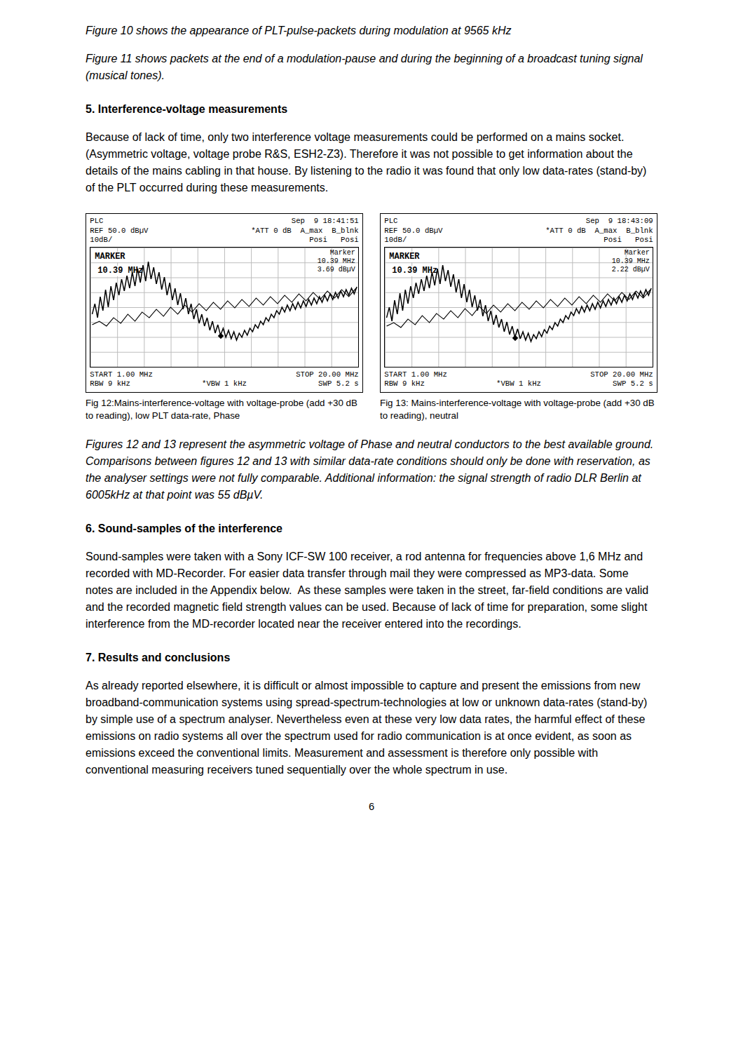Figure 10 shows the appearance of PLT-pulse-packets during modulation at 9565 kHz
Figure 11 shows packets at the end of a modulation-pause and during the beginning of a broadcast tuning signal (musical tones).
5. Interference-voltage measurements
Because of lack of time, only two interference voltage measurements could be performed on a mains socket. (Asymmetric voltage, voltage probe R&S, ESH2-Z3). Therefore it was not possible to get information about the details of the mains cabling in that house. By listening to the radio it was found that only low data-rates (stand-by) of the PLT occurred during these measurements.
PLC Sep 9 18:41:51
REF 50.0 dBµV*ATT 0 dB A_max B_blnk
10dB/Posi Posi
Marker
10.39 MHz
3.69 dBµV
MARKER
10.39 MHz
START 1.00 MHz STOP 20.00 MHz
RBW 9 kHz*VBW 1 kHz SWP 5.2 s
Fig 12:Mains-interference-voltage with voltage-probe (add +30 dB to reading), low PLT data-rate, Phase
PLC Sep 9 18:43:09
REF 50.0 dBµV*ATT 0 dB A_max B_blnk
10dB/Posi Posi
Marker
10.39 MHz
2.22 dBµV
MARKER
10.39 MHz
START 1.00 MHz STOP 20.00 MHz
RBW 9 kHz*VBW 1 kHz SWP 5.2 s
Fig 13: Mains-interference-voltage with voltage-probe (add +30 dB to reading), neutral
Figures 12 and 13 represent the asymmetric voltage of Phase and neutral conductors to the best available ground. Comparisons between figures 12 and 13 with similar data-rate conditions should only be done with reservation, as the analyser settings were not fully comparable. Additional information: the signal strength of radio DLR Berlin at 6005kHz at that point was 55 dBµV.
6. Sound-samples of the interference
Sound-samples were taken with a Sony ICF-SW 100 receiver, a rod antenna for frequencies above 1,6 MHz and recorded with MD-Recorder. For easier data transfer through mail they were compressed as MP3-data. Some notes are included in the Appendix below. As these samples were taken in the street, far-field conditions are valid and the recorded magnetic field strength values can be used. Because of lack of time for preparation, some slight interference from the MD-recorder located near the receiver entered into the recordings.
7. Results and conclusions
As already reported elsewhere, it is difficult or almost impossible to capture and present the emissions from new broadband-communication systems using spread-spectrum-technologies at low or unknown data-rates (stand-by) by simple use of a spectrum analyser. Nevertheless even at these very low data rates, the harmful effect of these emissions on radio systems all over the spectrum used for radio communication is at once evident, as soon as emissions exceed the conventional limits. Measurement and assessment is therefore only possible with conventional measuring receivers tuned sequentially over the whole spectrum in use.
6